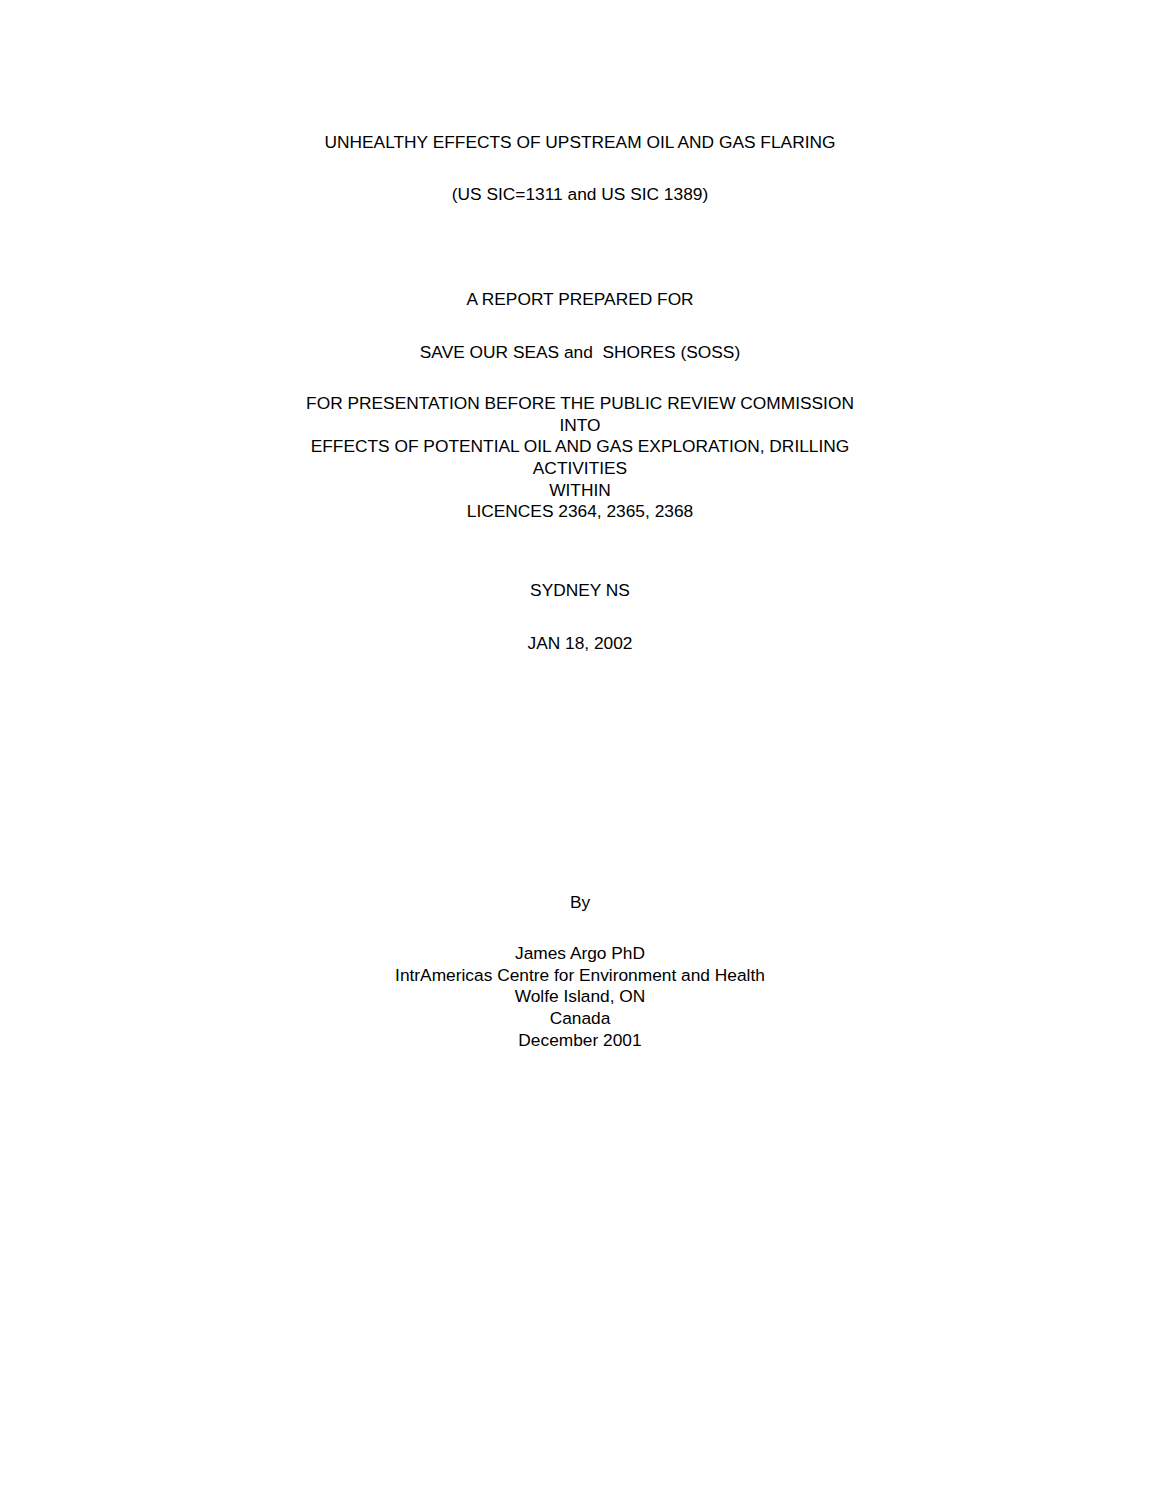UNHEALTHY EFFECTS OF UPSTREAM OIL AND GAS FLARING
(US SIC=1311 and US SIC 1389)
A REPORT PREPARED FOR
SAVE OUR SEAS and SHORES (SOSS)
FOR PRESENTATION BEFORE THE PUBLIC REVIEW COMMISSION
INTO
EFFECTS OF POTENTIAL OIL AND GAS EXPLORATION, DRILLING ACTIVITIES
WITHIN
LICENCES 2364, 2365, 2368
SYDNEY NS
JAN 18, 2002
By
James Argo PhD
IntrAmericas Centre for Environment and Health
Wolfe Island, ON
Canada
December 2001